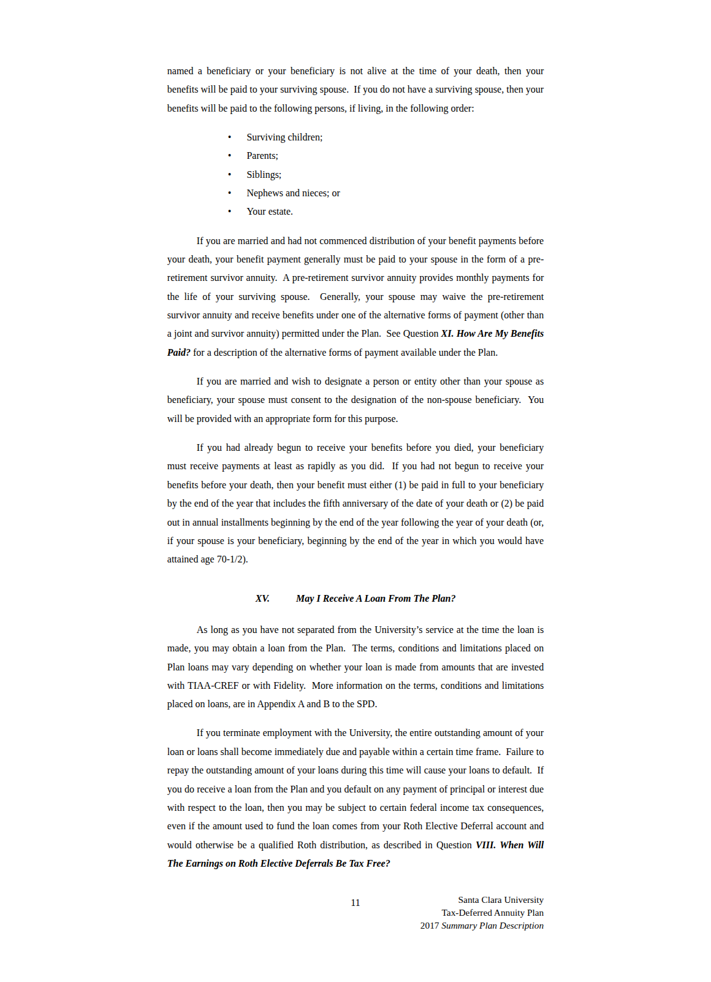named a beneficiary or your beneficiary is not alive at the time of your death, then your benefits will be paid to your surviving spouse. If you do not have a surviving spouse, then your benefits will be paid to the following persons, if living, in the following order:
Surviving children;
Parents;
Siblings;
Nephews and nieces; or
Your estate.
If you are married and had not commenced distribution of your benefit payments before your death, your benefit payment generally must be paid to your spouse in the form of a pre-retirement survivor annuity. A pre-retirement survivor annuity provides monthly payments for the life of your surviving spouse. Generally, your spouse may waive the pre-retirement survivor annuity and receive benefits under one of the alternative forms of payment (other than a joint and survivor annuity) permitted under the Plan. See Question XI. How Are My Benefits Paid? for a description of the alternative forms of payment available under the Plan.
If you are married and wish to designate a person or entity other than your spouse as beneficiary, your spouse must consent to the designation of the non-spouse beneficiary. You will be provided with an appropriate form for this purpose.
If you had already begun to receive your benefits before you died, your beneficiary must receive payments at least as rapidly as you did. If you had not begun to receive your benefits before your death, then your benefit must either (1) be paid in full to your beneficiary by the end of the year that includes the fifth anniversary of the date of your death or (2) be paid out in annual installments beginning by the end of the year following the year of your death (or, if your spouse is your beneficiary, beginning by the end of the year in which you would have attained age 70-1/2).
XV. May I Receive A Loan From The Plan?
As long as you have not separated from the University’s service at the time the loan is made, you may obtain a loan from the Plan. The terms, conditions and limitations placed on Plan loans may vary depending on whether your loan is made from amounts that are invested with TIAA-CREF or with Fidelity. More information on the terms, conditions and limitations placed on loans, are in Appendix A and B to the SPD.
If you terminate employment with the University, the entire outstanding amount of your loan or loans shall become immediately due and payable within a certain time frame. Failure to repay the outstanding amount of your loans during this time will cause your loans to default. If you do receive a loan from the Plan and you default on any payment of principal or interest due with respect to the loan, then you may be subject to certain federal income tax consequences, even if the amount used to fund the loan comes from your Roth Elective Deferral account and would otherwise be a qualified Roth distribution, as described in Question VIII. When Will The Earnings on Roth Elective Deferrals Be Tax Free?
11
Santa Clara University
Tax-Deferred Annuity Plan
2017 Summary Plan Description